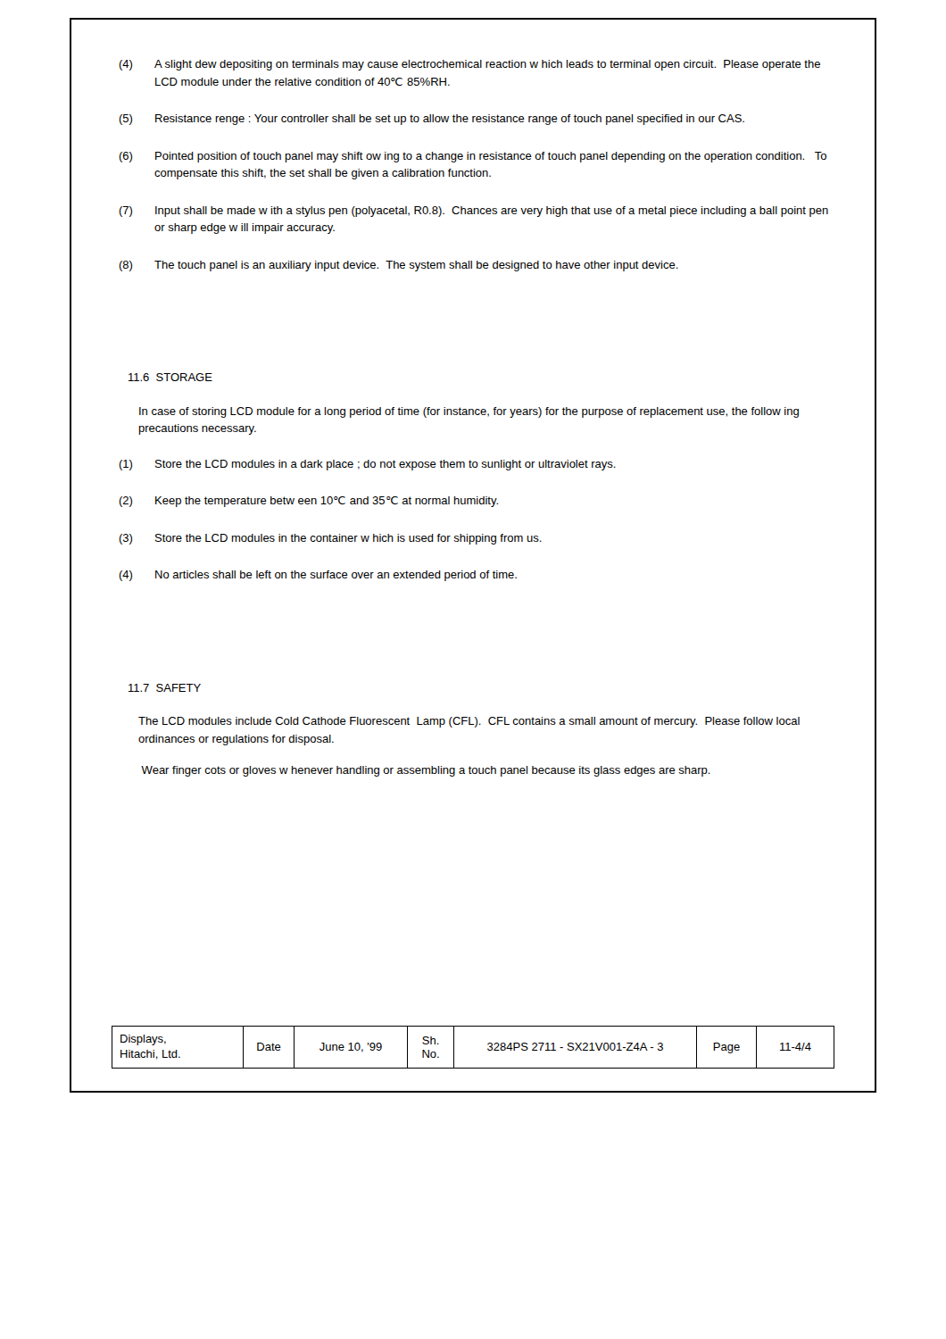(4) A slight dew depositing on terminals may cause electrochemical reaction w hich leads to terminal open circuit. Please operate the LCD module under the relative condition of 40℃ 85%RH.
(5) Resistance renge : Your controller shall be set up to allow the resistance range of touch panel specified in our CAS.
(6) Pointed position of touch panel may shift ow ing to a change in resistance of touch panel depending on the operation condition. To compensate this shift, the set shall be given a calibration function.
(7) Input shall be made w ith a stylus pen (polyacetal, R0.8). Chances are very high that use of a metal piece including a ball point pen or sharp edge w ill impair accuracy.
(8) The touch panel is an auxiliary input device. The system shall be designed to have other input device.
11.6 STORAGE
In case of storing LCD module for a long period of time (for instance, for years) for the purpose of replacement use, the follow ing precautions necessary.
(1) Store the LCD modules in a dark place ; do not expose them to sunlight or ultraviolet rays.
(2) Keep the temperature betw een 10℃ and 35℃ at normal humidity.
(3) Store the LCD modules in the container w hich is used for shipping from us.
(4) No articles shall be left on the surface over an extended period of time.
11.7 SAFETY
The LCD modules include Cold Cathode Fluorescent Lamp (CFL). CFL contains a small amount of mercury. Please follow local ordinances or regulations for disposal.
Wear finger cots or gloves w henever handling or assembling a touch panel because its glass edges are sharp.
| Displays, Hitachi, Ltd. | Date | June 10, '99 | Sh. No. | 3284PS 2711 - SX21V001-Z4A - 3 | Page | 11-4/4 |